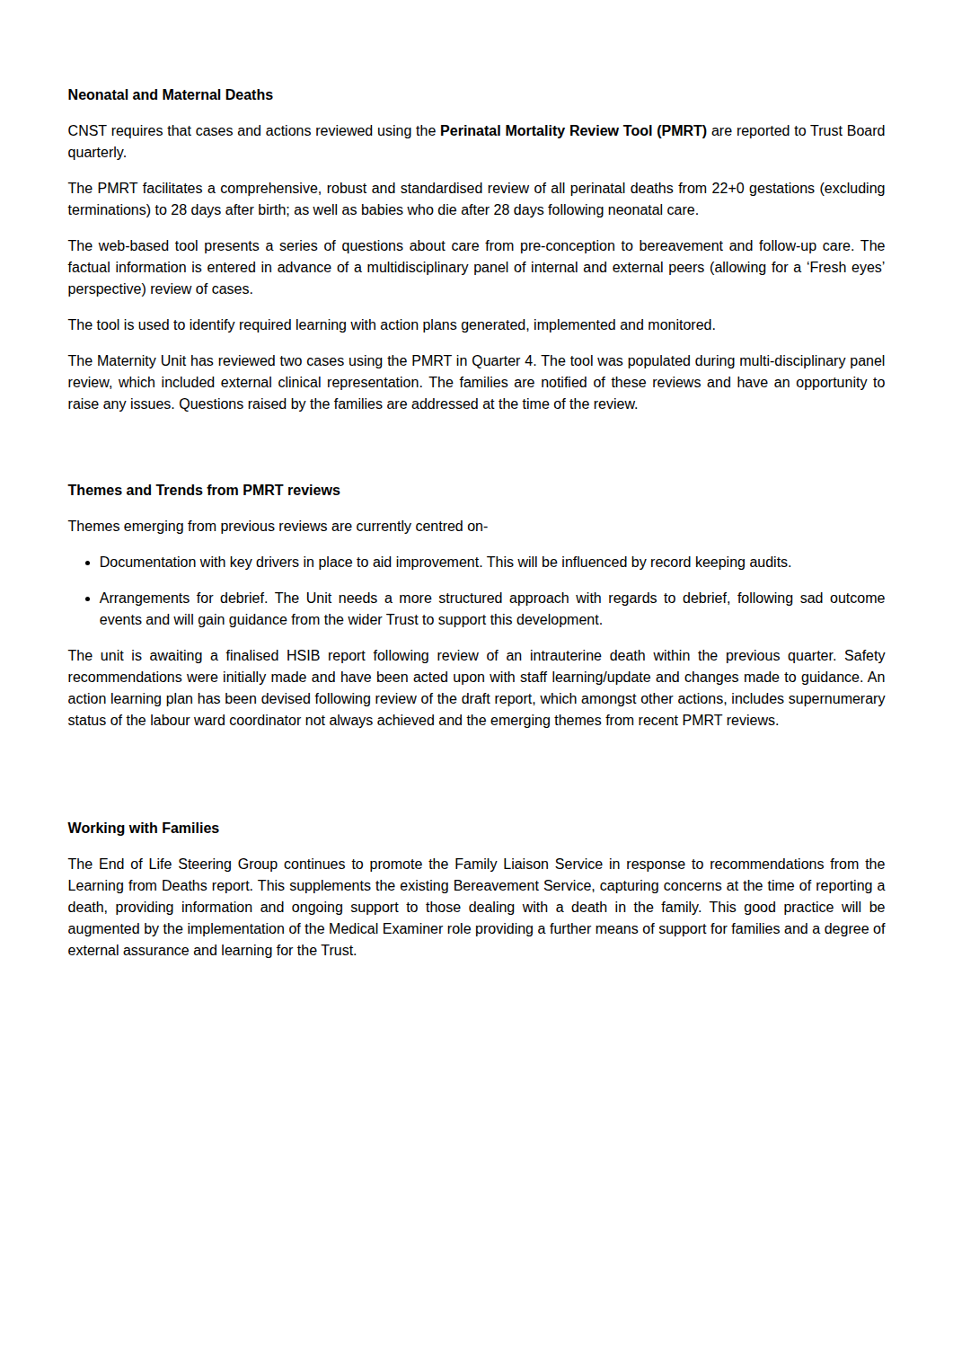Neonatal and Maternal Deaths
CNST requires that cases and actions reviewed using the Perinatal Mortality Review Tool (PMRT) are reported to Trust Board quarterly.
The PMRT facilitates a comprehensive, robust and standardised review of all perinatal deaths from 22+0 gestations (excluding terminations) to 28 days after birth; as well as babies who die after 28 days following neonatal care.
The web-based tool presents a series of questions about care from pre-conception to bereavement and follow-up care. The factual information is entered in advance of a multidisciplinary panel of internal and external peers (allowing for a ‘Fresh eyes’ perspective) review of cases.
The tool is used to identify required learning with action plans generated, implemented and monitored.
The Maternity Unit has reviewed two cases using the PMRT in Quarter 4. The tool was populated during multi-disciplinary panel review, which included external clinical representation. The families are notified of these reviews and have an opportunity to raise any issues. Questions raised by the families are addressed at the time of the review.
Themes and Trends from PMRT reviews
Themes emerging from previous reviews are currently centred on-
Documentation with key drivers in place to aid improvement. This will be influenced by record keeping audits.
Arrangements for debrief. The Unit needs a more structured approach with regards to debrief, following sad outcome events and will gain guidance from the wider Trust to support this development.
The unit is awaiting a finalised HSIB report following review of an intrauterine death within the previous quarter. Safety recommendations were initially made and have been acted upon with staff learning/update and changes made to guidance. An action learning plan has been devised following review of the draft report, which amongst other actions, includes supernumerary status of the labour ward coordinator not always achieved and the emerging themes from recent PMRT reviews.
Working with Families
The End of Life Steering Group continues to promote the Family Liaison Service in response to recommendations from the Learning from Deaths report. This supplements the existing Bereavement Service, capturing concerns at the time of reporting a death, providing information and ongoing support to those dealing with a death in the family. This good practice will be augmented by the implementation of the Medical Examiner role providing a further means of support for families and a degree of external assurance and learning for the Trust.